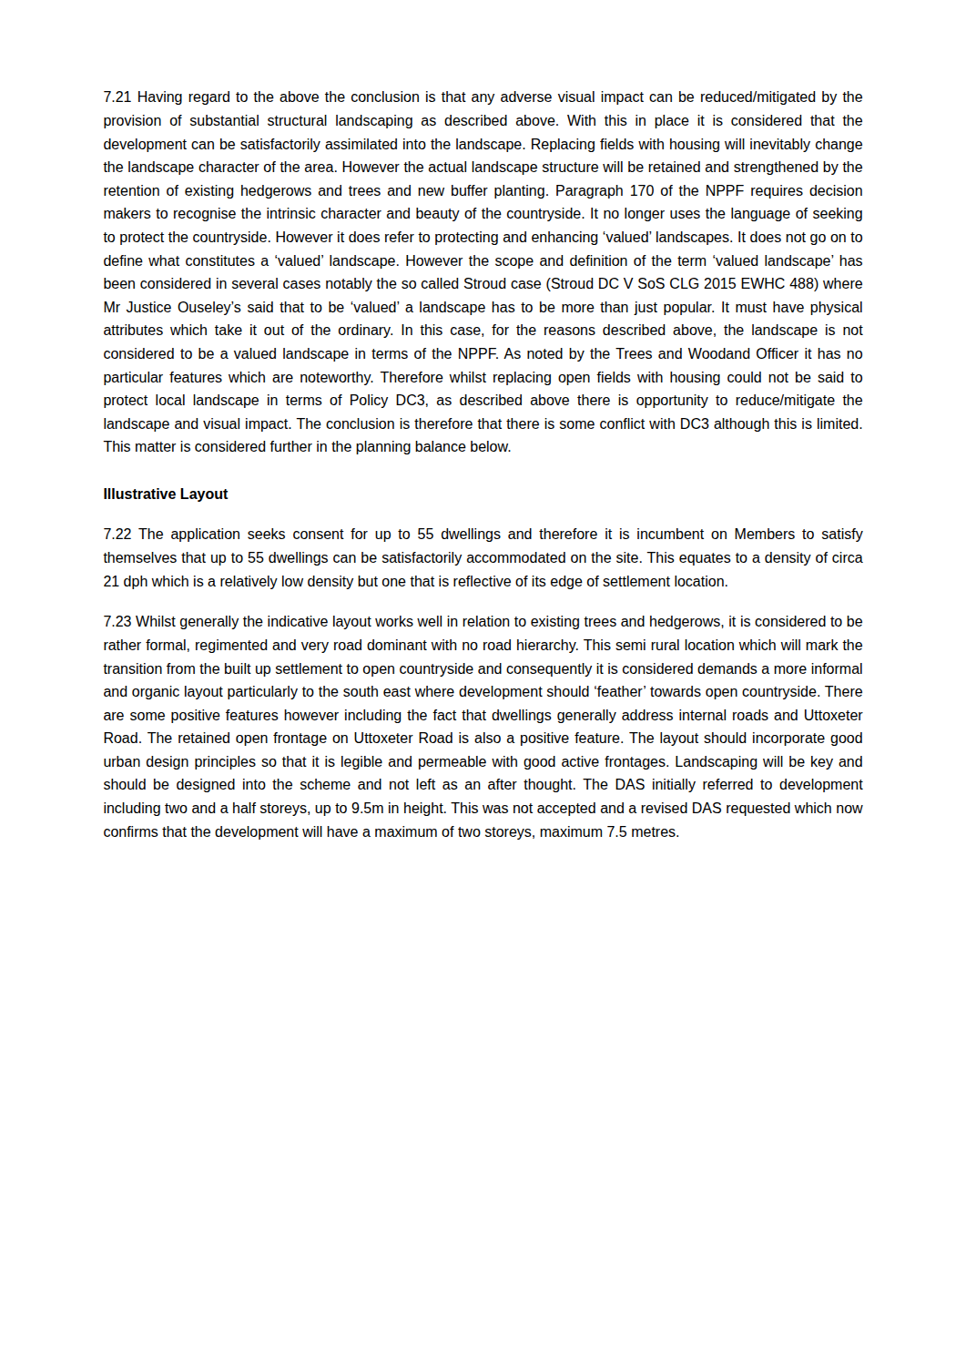7.21 Having regard to the above the conclusion is that any adverse visual impact can be reduced/mitigated by the provision of substantial structural landscaping as described above. With this in place it is considered that the development can be satisfactorily assimilated into the landscape. Replacing fields with housing will inevitably change the landscape character of the area. However the actual landscape structure will be retained and strengthened by the retention of existing hedgerows and trees and new buffer planting. Paragraph 170 of the NPPF requires decision makers to recognise the intrinsic character and beauty of the countryside. It no longer uses the language of seeking to protect the countryside. However it does refer to protecting and enhancing ‘valued’ landscapes. It does not go on to define what constitutes a ‘valued’ landscape. However the scope and definition of the term ‘valued landscape’ has been considered in several cases notably the so called Stroud case (Stroud DC V SoS CLG 2015 EWHC 488) where Mr Justice Ouseley’s said that to be ‘valued’ a landscape has to be more than just popular. It must have physical attributes which take it out of the ordinary. In this case, for the reasons described above, the landscape is not considered to be a valued landscape in terms of the NPPF. As noted by the Trees and Woodand Officer it has no particular features which are noteworthy. Therefore whilst replacing open fields with housing could not be said to protect local landscape in terms of Policy DC3, as described above there is opportunity to reduce/mitigate the landscape and visual impact. The conclusion is therefore that there is some conflict with DC3 although this is limited. This matter is considered further in the planning balance below.
Illustrative Layout
7.22 The application seeks consent for up to 55 dwellings and therefore it is incumbent on Members to satisfy themselves that up to 55 dwellings can be satisfactorily accommodated on the site. This equates to a density of circa 21 dph which is a relatively low density but one that is reflective of its edge of settlement location.
7.23 Whilst generally the indicative layout works well in relation to existing trees and hedgerows, it is considered to be rather formal, regimented and very road dominant with no road hierarchy. This semi rural location which will mark the transition from the built up settlement to open countryside and consequently it is considered demands a more informal and organic layout particularly to the south east where development should ‘feather’ towards open countryside. There are some positive features however including the fact that dwellings generally address internal roads and Uttoxeter Road. The retained open frontage on Uttoxeter Road is also a positive feature. The layout should incorporate good urban design principles so that it is legible and permeable with good active frontages. Landscaping will be key and should be designed into the scheme and not left as an after thought. The DAS initially referred to development including two and a half storeys, up to 9.5m in height. This was not accepted and a revised DAS requested which now confirms that the development will have a maximum of two storeys, maximum 7.5 metres.